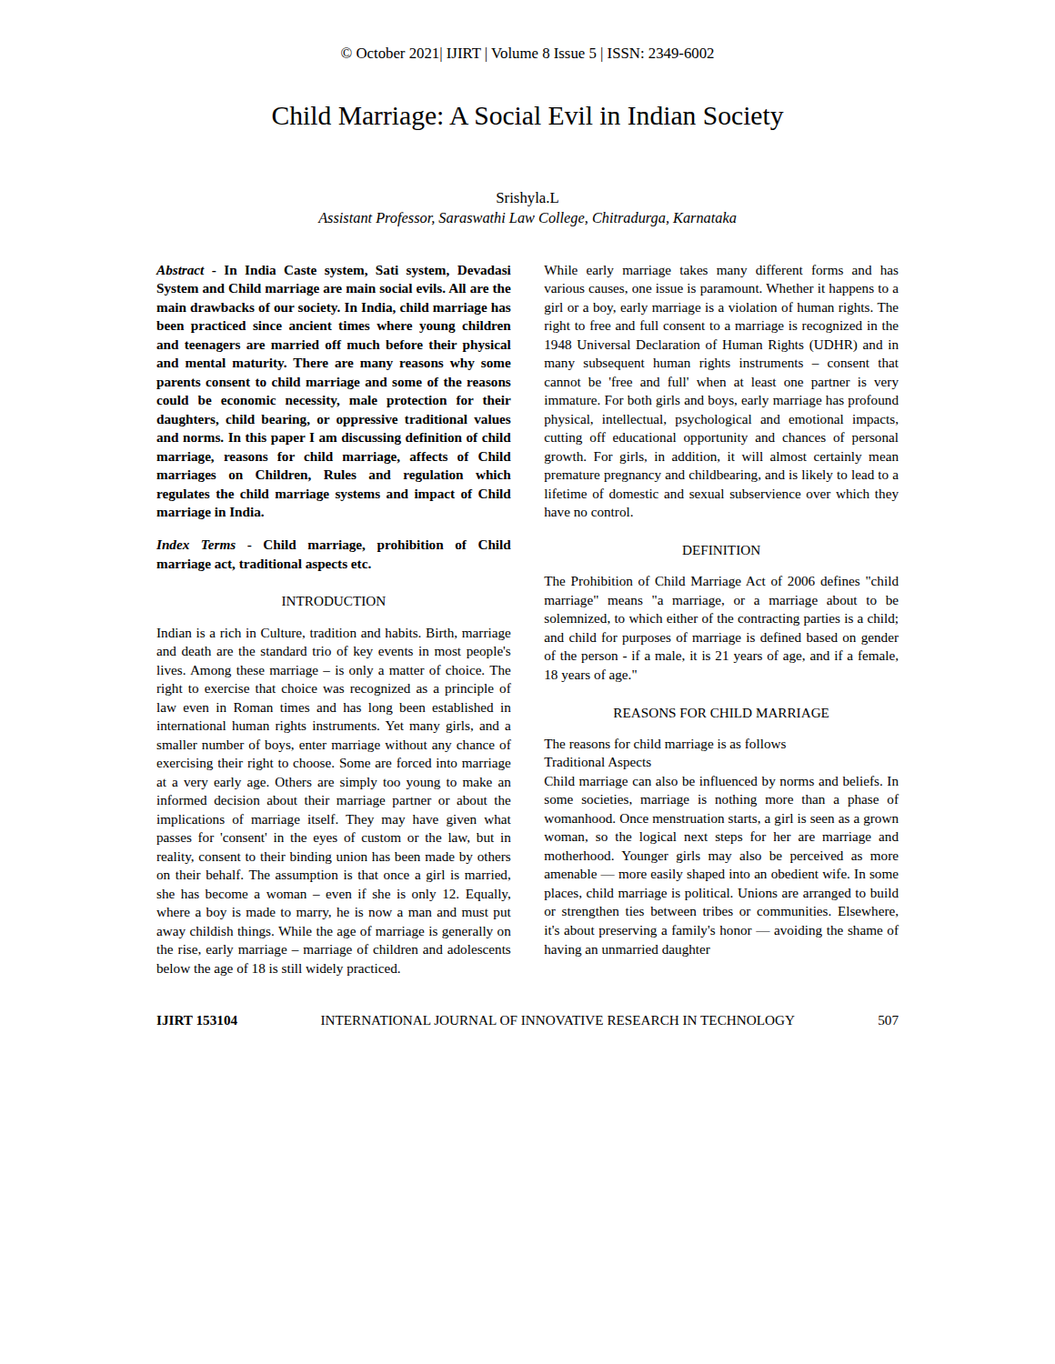© October 2021| IJIRT | Volume 8 Issue 5 | ISSN: 2349-6002
Child Marriage: A Social Evil in Indian Society
Srishyla.L
Assistant Professor, Saraswathi Law College, Chitradurga, Karnataka
Abstract - In India Caste system, Sati system, Devadasi System and Child marriage are main social evils. All are the main drawbacks of our society. In India, child marriage has been practiced since ancient times where young children and teenagers are married off much before their physical and mental maturity. There are many reasons why some parents consent to child marriage and some of the reasons could be economic necessity, male protection for their daughters, child bearing, or oppressive traditional values and norms. In this paper I am discussing definition of child marriage, reasons for child marriage, affects of Child marriages on Children, Rules and regulation which regulates the child marriage systems and impact of Child marriage in India.
Index Terms - Child marriage, prohibition of Child marriage act, traditional aspects etc.
Introduction
Indian is a rich in Culture, tradition and habits. Birth, marriage and death are the standard trio of key events in most people's lives. Among these marriage – is only a matter of choice. The right to exercise that choice was recognized as a principle of law even in Roman times and has long been established in international human rights instruments. Yet many girls, and a smaller number of boys, enter marriage without any chance of exercising their right to choose. Some are forced into marriage at a very early age. Others are simply too young to make an informed decision about their marriage partner or about the implications of marriage itself. They may have given what passes for 'consent' in the eyes of custom or the law, but in reality, consent to their binding union has been made by others on their behalf. The assumption is that once a girl is married, she has become a woman – even if she is only 12. Equally, where a boy is made to marry, he is now a man and must put away childish things. While the age of marriage is generally on the rise, early marriage – marriage of children and adolescents below the age of 18 is still widely practiced.
While early marriage takes many different forms and has various causes, one issue is paramount. Whether it happens to a girl or a boy, early marriage is a violation of human rights. The right to free and full consent to a marriage is recognized in the 1948 Universal Declaration of Human Rights (UDHR) and in many subsequent human rights instruments – consent that cannot be 'free and full' when at least one partner is very immature. For both girls and boys, early marriage has profound physical, intellectual, psychological and emotional impacts, cutting off educational opportunity and chances of personal growth. For girls, in addition, it will almost certainly mean premature pregnancy and childbearing, and is likely to lead to a lifetime of domestic and sexual subservience over which they have no control.
Definition
The Prohibition of Child Marriage Act of 2006 defines "child marriage" means "a marriage, or a marriage about to be solemnized, to which either of the contracting parties is a child; and child for purposes of marriage is defined based on gender of the person - if a male, it is 21 years of age, and if a female, 18 years of age."
Reasons for Child Marriage
The reasons for child marriage is as follows
Traditional Aspects
Child marriage can also be influenced by norms and beliefs. In some societies, marriage is nothing more than a phase of womanhood. Once menstruation starts, a girl is seen as a grown woman, so the logical next steps for her are marriage and motherhood. Younger girls may also be perceived as more amenable — more easily shaped into an obedient wife. In some places, child marriage is political. Unions are arranged to build or strengthen ties between tribes or communities. Elsewhere, it's about preserving a family's honor — avoiding the shame of having an unmarried daughter
IJIRT 153104 INTERNATIONAL JOURNAL OF INNOVATIVE RESEARCH IN TECHNOLOGY 507